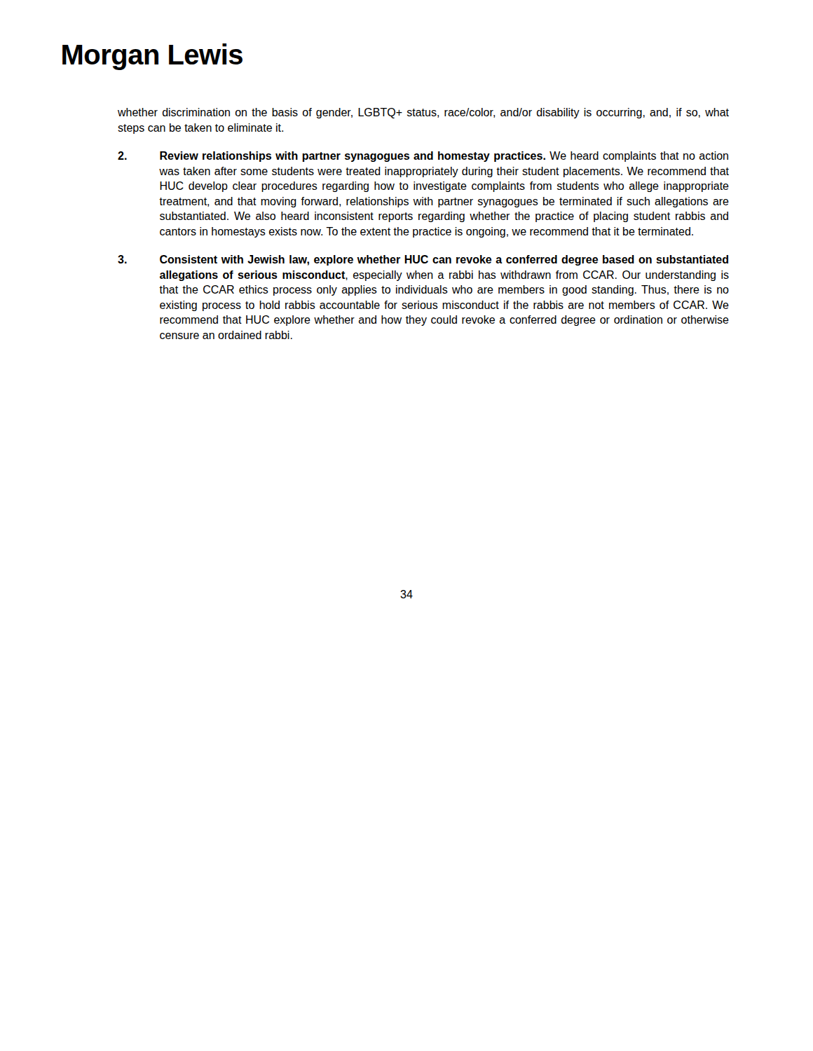Morgan Lewis
whether discrimination on the basis of gender, LGBTQ+ status, race/color, and/or disability is occurring, and, if so, what steps can be taken to eliminate it.
2. Review relationships with partner synagogues and homestay practices. We heard complaints that no action was taken after some students were treated inappropriately during their student placements. We recommend that HUC develop clear procedures regarding how to investigate complaints from students who allege inappropriate treatment, and that moving forward, relationships with partner synagogues be terminated if such allegations are substantiated. We also heard inconsistent reports regarding whether the practice of placing student rabbis and cantors in homestays exists now. To the extent the practice is ongoing, we recommend that it be terminated.
3. Consistent with Jewish law, explore whether HUC can revoke a conferred degree based on substantiated allegations of serious misconduct, especially when a rabbi has withdrawn from CCAR. Our understanding is that the CCAR ethics process only applies to individuals who are members in good standing. Thus, there is no existing process to hold rabbis accountable for serious misconduct if the rabbis are not members of CCAR. We recommend that HUC explore whether and how they could revoke a conferred degree or ordination or otherwise censure an ordained rabbi.
34